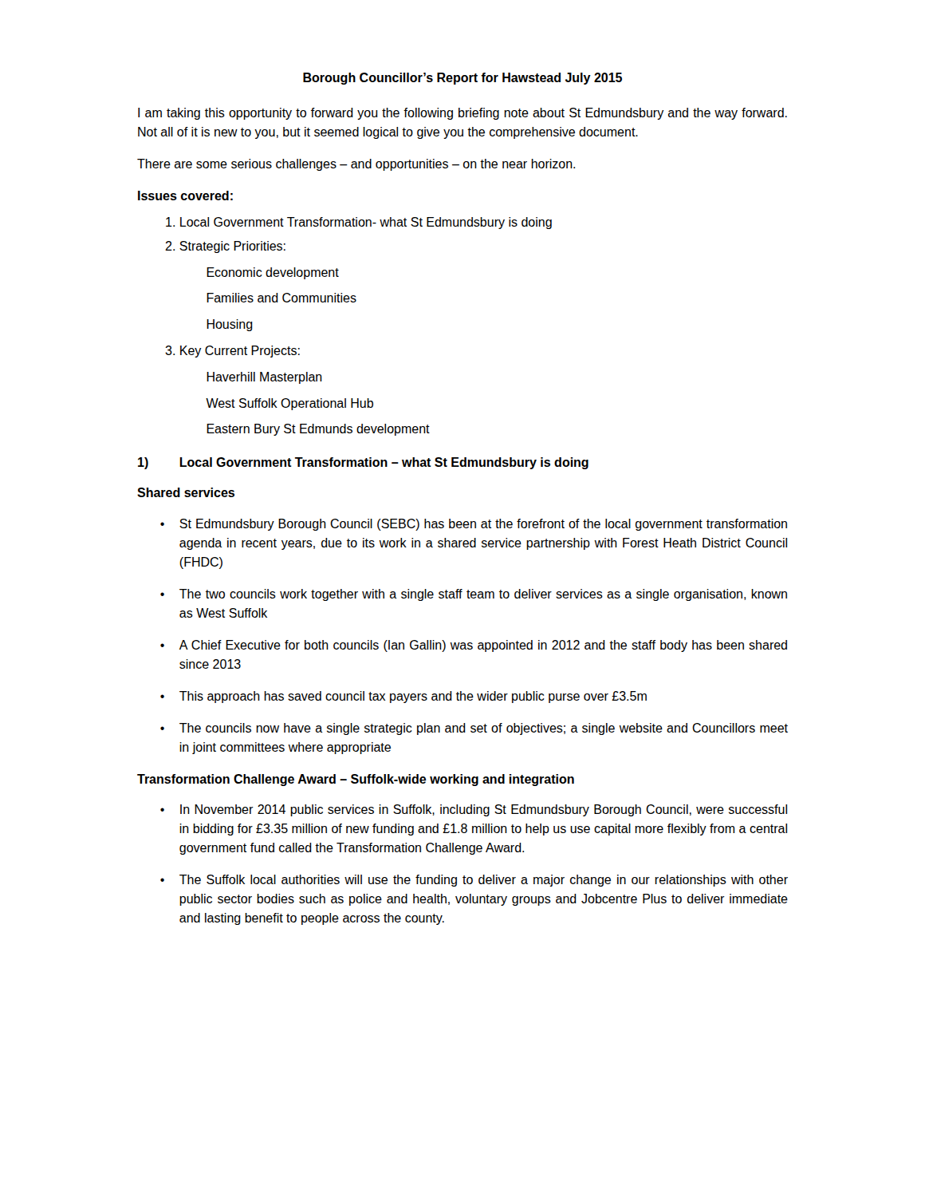Borough Councillor’s Report for Hawstead July 2015
I am taking this opportunity to forward you the following briefing note about St Edmundsbury and the way forward. Not all of it is new to you, but it seemed logical to give you the comprehensive document.
There are some serious challenges – and opportunities – on the near horizon.
Issues covered:
Local Government Transformation- what St Edmundsbury is doing
Strategic Priorities:
Economic development
Families and Communities
Housing
Key Current Projects:
Haverhill Masterplan
West Suffolk Operational Hub
Eastern Bury St Edmunds development
1) Local Government Transformation – what St Edmundsbury is doing
Shared services
St Edmundsbury Borough Council (SEBC) has been at the forefront of the local government transformation agenda in recent years, due to its work in a shared service partnership with Forest Heath District Council (FHDC)
The two councils work together with a single staff team to deliver services as a single organisation, known as West Suffolk
A Chief Executive for both councils (Ian Gallin) was appointed in 2012 and the staff body has been shared since 2013
This approach has saved council tax payers and the wider public purse over £3.5m
The councils now have a single strategic plan and set of objectives; a single website and Councillors meet in joint committees where appropriate
Transformation Challenge Award – Suffolk-wide working and integration
In November 2014 public services in Suffolk, including St Edmundsbury Borough Council, were successful in bidding for £3.35 million of new funding and £1.8 million to help us use capital more flexibly from a central government fund called the Transformation Challenge Award.
The Suffolk local authorities will use the funding to deliver a major change in our relationships with other public sector bodies such as police and health, voluntary groups and Jobcentre Plus to deliver immediate and lasting benefit to people across the county.